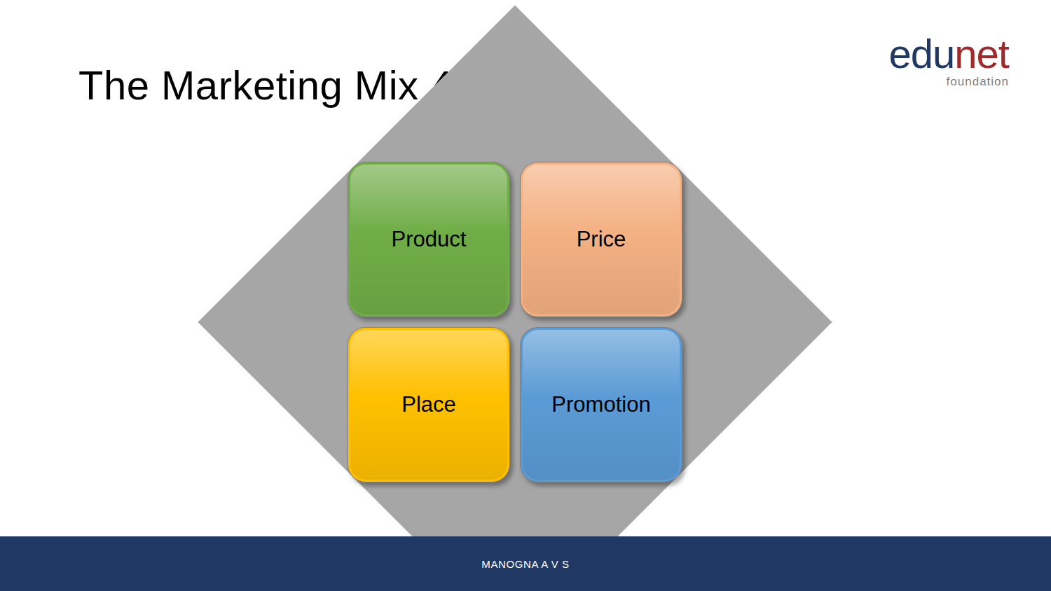edu net foundation
The Marketing Mix 4 Ps
Product
Price
Place
Promotion
MANOGNA A V S